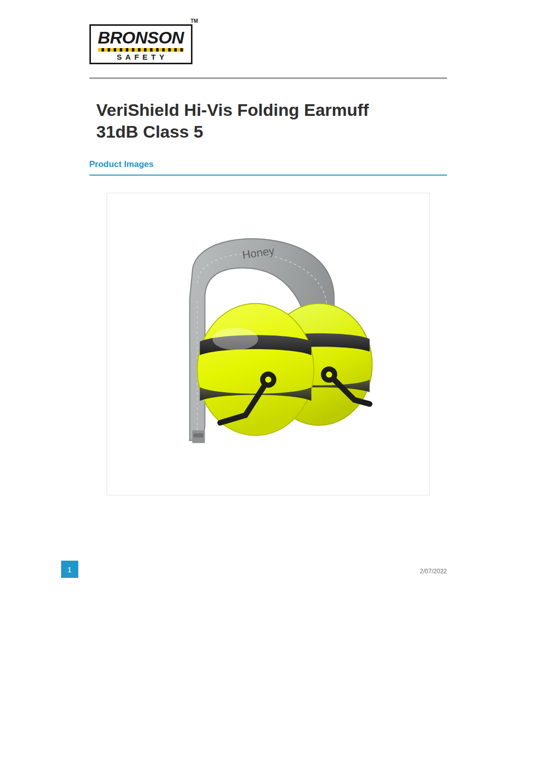TM BRONSON SAFETY
VeriShield Hi-Vis Folding Earmuff
31dB Class 5
Product Images
Honey
1
2/07/2022